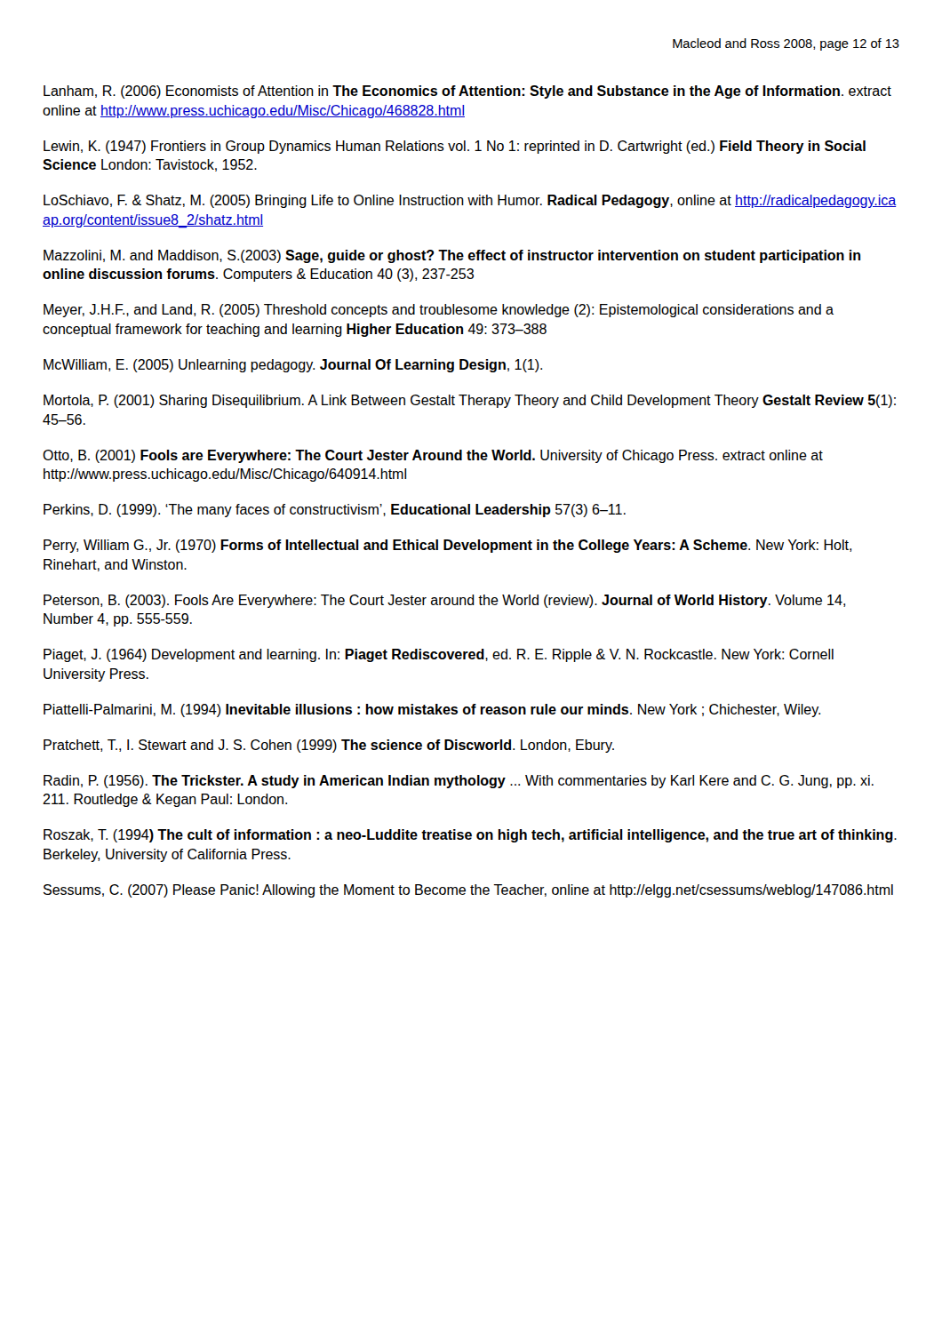Macleod and Ross 2008, page 12 of 13
Lanham, R. (2006) Economists of Attention in The Economics of Attention: Style and Substance in the Age of Information. extract online at http://www.press.uchicago.edu/Misc/Chicago/468828.html
Lewin, K. (1947) Frontiers in Group Dynamics Human Relations vol. 1 No 1: reprinted in D. Cartwright (ed.) Field Theory in Social Science London: Tavistock, 1952.
LoSchiavo, F. & Shatz, M. (2005) Bringing Life to Online Instruction with Humor. Radical Pedagogy, online at http://radicalpedagogy.icaap.org/content/issue8_2/shatz.html
Mazzolini, M. and Maddison, S.(2003) Sage, guide or ghost? The effect of instructor intervention on student participation in online discussion forums. Computers & Education 40 (3), 237-253
Meyer, J.H.F., and Land, R. (2005) Threshold concepts and troublesome knowledge (2): Epistemological considerations and a conceptual framework for teaching and learning Higher Education 49: 373–388
McWilliam, E. (2005) Unlearning pedagogy. Journal Of Learning Design, 1(1).
Mortola, P. (2001) Sharing Disequilibrium. A Link Between Gestalt Therapy Theory and Child Development Theory Gestalt Review 5(1): 45–56.
Otto, B. (2001) Fools are Everywhere: The Court Jester Around the World. University of Chicago Press. extract online at http://www.press.uchicago.edu/Misc/Chicago/640914.html
Perkins, D. (1999). ‘The many faces of constructivism’, Educational Leadership 57(3) 6–11.
Perry, William G., Jr. (1970) Forms of Intellectual and Ethical Development in the College Years: A Scheme. New York: Holt, Rinehart, and Winston.
Peterson, B. (2003). Fools Are Everywhere: The Court Jester around the World (review). Journal of World History. Volume 14, Number 4, pp. 555-559.
Piaget, J. (1964) Development and learning. In: Piaget Rediscovered, ed. R. E. Ripple & V. N. Rockcastle. New York: Cornell University Press.
Piattelli-Palmarini, M. (1994) Inevitable illusions : how mistakes of reason rule our minds. New York ; Chichester, Wiley.
Pratchett, T., I. Stewart and J. S. Cohen (1999) The science of Discworld. London, Ebury.
Radin, P. (1956). The Trickster. A study in American Indian mythology ... With commentaries by Karl Kere and C. G. Jung, pp. xi. 211. Routledge & Kegan Paul: London.
Roszak, T. (1994) The cult of information : a neo-Luddite treatise on high tech, artificial intelligence, and the true art of thinking. Berkeley, University of California Press.
Sessums, C. (2007) Please Panic! Allowing the Moment to Become the Teacher, online at http://elgg.net/csessums/weblog/147086.html